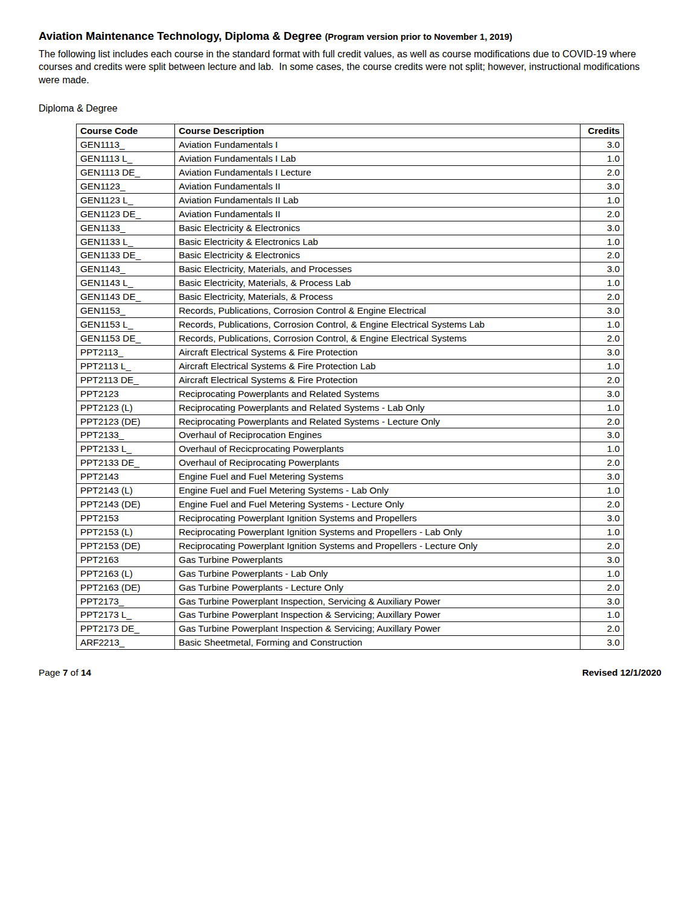Aviation Maintenance Technology, Diploma & Degree (Program version prior to November 1, 2019)
The following list includes each course in the standard format with full credit values, as well as course modifications due to COVID-19 where courses and credits were split between lecture and lab. In some cases, the course credits were not split; however, instructional modifications were made.
Diploma & Degree
| Course Code | Course Description | Credits |
| --- | --- | --- |
| GEN1113_ | Aviation Fundamentals I | 3.0 |
| GEN1113 L_ | Aviation Fundamentals I Lab | 1.0 |
| GEN1113 DE_ | Aviation Fundamentals I Lecture | 2.0 |
| GEN1123_ | Aviation Fundamentals II | 3.0 |
| GEN1123 L_ | Aviation Fundamentals II Lab | 1.0 |
| GEN1123 DE_ | Aviation Fundamentals II | 2.0 |
| GEN1133_ | Basic Electricity & Electronics | 3.0 |
| GEN1133 L_ | Basic Electricity & Electronics Lab | 1.0 |
| GEN1133 DE_ | Basic Electricity & Electronics | 2.0 |
| GEN1143_ | Basic Electricity, Materials, and Processes | 3.0 |
| GEN1143 L_ | Basic Electricity, Materials, & Process Lab | 1.0 |
| GEN1143 DE_ | Basic Electricity, Materials, & Process | 2.0 |
| GEN1153_ | Records, Publications, Corrosion Control & Engine Electrical | 3.0 |
| GEN1153 L_ | Records, Publications, Corrosion Control, & Engine Electrical Systems Lab | 1.0 |
| GEN1153 DE_ | Records, Publications, Corrosion Control, & Engine Electrical Systems | 2.0 |
| PPT2113_ | Aircraft Electrical Systems & Fire Protection | 3.0 |
| PPT2113 L_ | Aircraft Electrical Systems & Fire Protection Lab | 1.0 |
| PPT2113 DE_ | Aircraft Electrical Systems & Fire Protection | 2.0 |
| PPT2123 | Reciprocating Powerplants and Related Systems | 3.0 |
| PPT2123 (L) | Reciprocating Powerplants and Related Systems - Lab Only | 1.0 |
| PPT2123 (DE) | Reciprocating Powerplants and Related Systems - Lecture Only | 2.0 |
| PPT2133_ | Overhaul of Reciprocation Engines | 3.0 |
| PPT2133 L_ | Overhaul of Recicprocating Powerplants | 1.0 |
| PPT2133 DE_ | Overhaul of Reciprocating Powerplants | 2.0 |
| PPT2143 | Engine Fuel and Fuel Metering Systems | 3.0 |
| PPT2143 (L) | Engine Fuel and Fuel Metering Systems - Lab Only | 1.0 |
| PPT2143 (DE) | Engine Fuel and Fuel Metering Systems - Lecture Only | 2.0 |
| PPT2153 | Reciprocating Powerplant Ignition Systems and Propellers | 3.0 |
| PPT2153 (L) | Reciprocating Powerplant Ignition Systems and Propellers - Lab Only | 1.0 |
| PPT2153 (DE) | Reciprocating Powerplant Ignition Systems and Propellers - Lecture Only | 2.0 |
| PPT2163 | Gas Turbine Powerplants | 3.0 |
| PPT2163 (L) | Gas Turbine Powerplants - Lab Only | 1.0 |
| PPT2163 (DE) | Gas Turbine Powerplants - Lecture Only | 2.0 |
| PPT2173_ | Gas Turbine Powerplant Inspection, Servicing & Auxiliary Power | 3.0 |
| PPT2173 L_ | Gas Turbine Powerplant Inspection & Servicing; Auxillary Power | 1.0 |
| PPT2173 DE_ | Gas Turbine Powerplant Inspection & Servicing; Auxillary Power | 2.0 |
| ARF2213_ | Basic Sheetmetal, Forming and Construction | 3.0 |
Page 7 of 14
Revised 12/1/2020